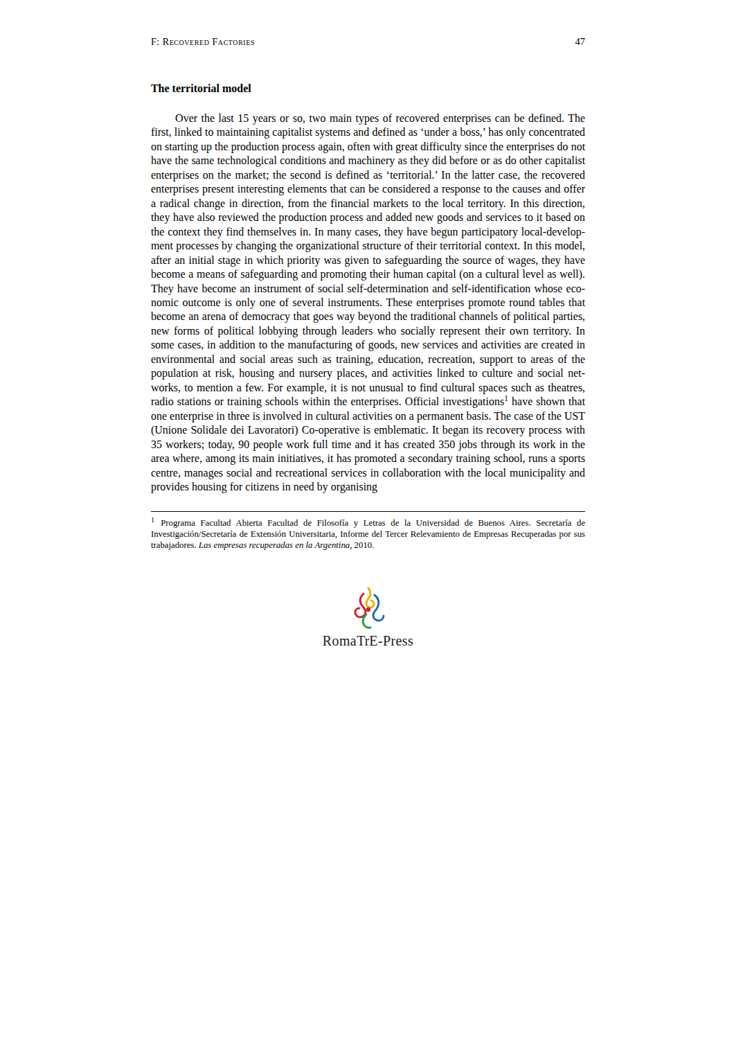F: Recovered Factories 47
The territorial model
Over the last 15 years or so, two main types of recovered enterprises can be defined. The first, linked to maintaining capitalist systems and defined as ‘under a boss,’ has only concentrated on starting up the production process again, often with great difficulty since the enterprises do not have the same technological conditions and machinery as they did before or as do other capitalist enterprises on the market; the second is defined as ‘territorial.’ In the latter case, the recovered enterprises present interesting elements that can be considered a response to the causes and offer a radical change in direction, from the financial markets to the local territory. In this direction, they have also reviewed the production process and added new goods and services to it based on the context they find themselves in. In many cases, they have begun participatory local-development processes by changing the organizational structure of their territorial context. In this model, after an initial stage in which priority was given to safeguarding the source of wages, they have become a means of safeguarding and promoting their human capital (on a cultural level as well). They have become an instrument of social self-determination and self-identification whose economic outcome is only one of several instruments. These enterprises promote round tables that become an arena of democracy that goes way beyond the traditional channels of political parties, new forms of political lobbying through leaders who socially represent their own territory. In some cases, in addition to the manufacturing of goods, new services and activities are created in environmental and social areas such as training, education, recreation, support to areas of the population at risk, housing and nursery places, and activities linked to culture and social networks, to mention a few. For example, it is not unusual to find cultural spaces such as theatres, radio stations or training schools within the enterprises. Official investigations1 have shown that one enterprise in three is involved in cultural activities on a permanent basis. The case of the UST (Unione Solidale dei Lavoratori) Co-operative is emblematic. It began its recovery process with 35 workers; today, 90 people work full time and it has created 350 jobs through its work in the area where, among its main initiatives, it has promoted a secondary training school, runs a sports centre, manages social and recreational services in collaboration with the local municipality and provides housing for citizens in need by organising
1 Programa Facultad Abierta Facultad de Filosofía y Letras de la Universidad de Buenos Aires. Secretaría de Investigación/Secretaría de Extensión Universitaria, Informe del Tercer Relevamiento de Empresas Recuperadas por sus trabajadores. Las empresas recuperadas en la Argentina, 2010.
RomaTr E-Press